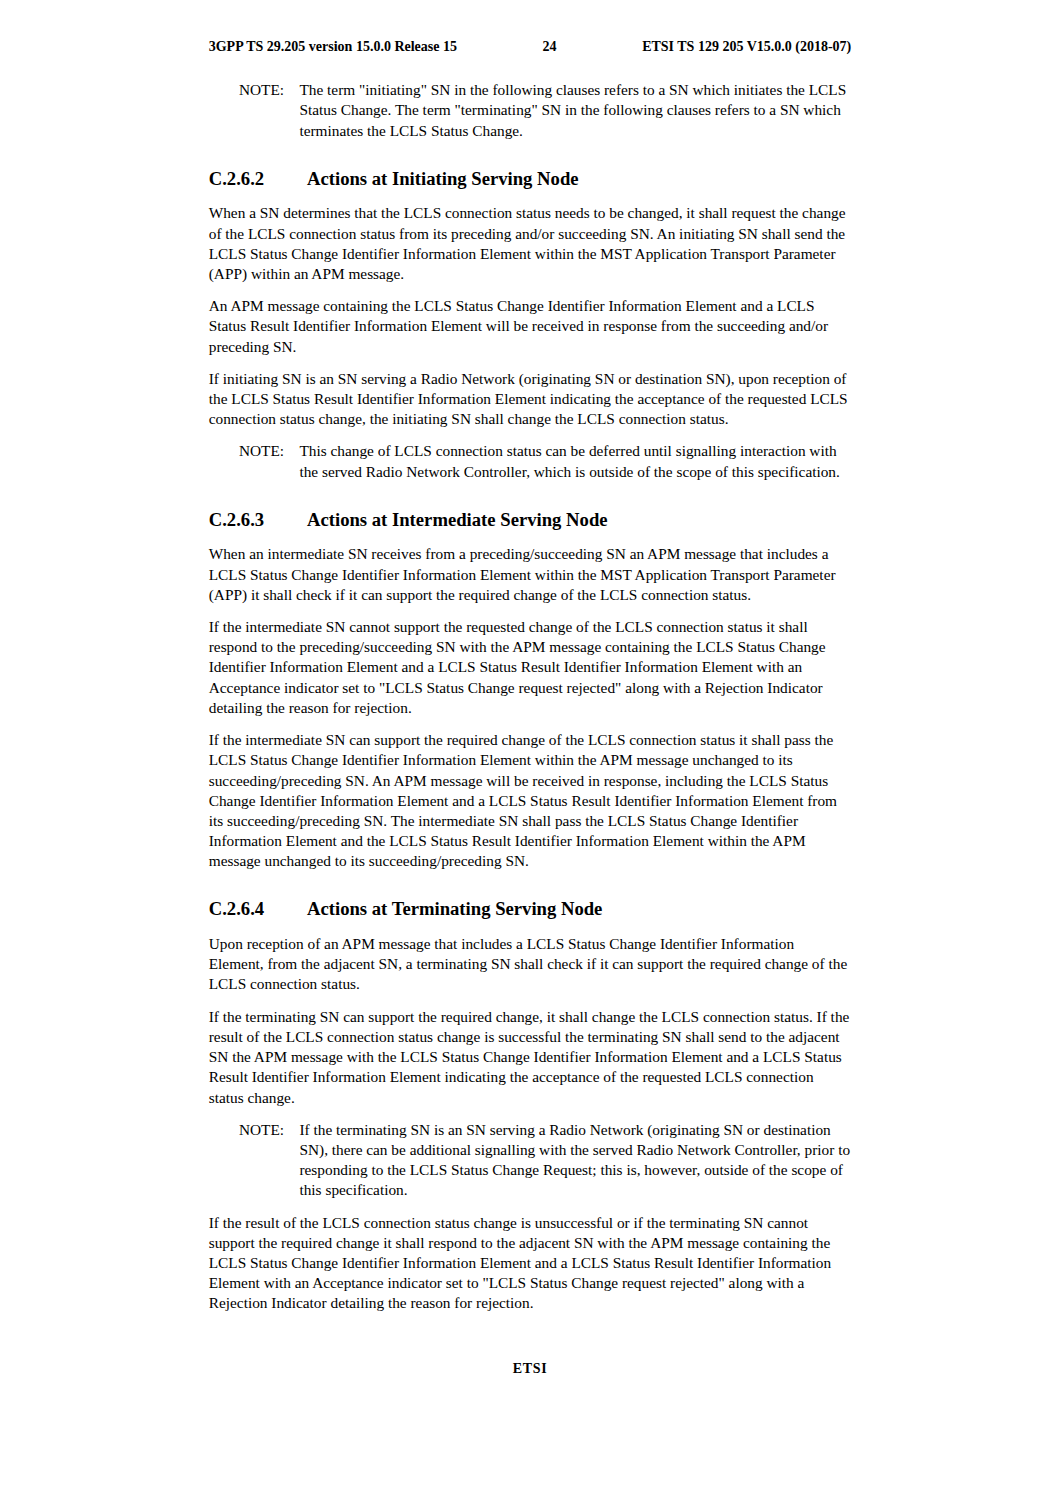3GPP TS 29.205 version 15.0.0 Release 15 24 ETSI TS 129 205 V15.0.0 (2018-07)
NOTE:
The term "initiating" SN in the following clauses refers to a SN which initiates the LCLS Status Change. The term "terminating" SN in the following clauses refers to a SN which terminates the LCLS Status Change.
C.2.6.2 Actions at Initiating Serving Node
When a SN determines that the LCLS connection status needs to be changed, it shall request the change of the LCLS connection status from its preceding and/or succeeding SN. An initiating SN shall send the LCLS Status Change Identifier Information Element within the MST Application Transport Parameter (APP) within an APM message.
An APM message containing the LCLS Status Change Identifier Information Element and a LCLS Status Result Identifier Information Element will be received in response from the succeeding and/or preceding SN.
If initiating SN is an SN serving a Radio Network (originating SN or destination SN), upon reception of the LCLS Status Result Identifier Information Element indicating the acceptance of the requested LCLS connection status change, the initiating SN shall change the LCLS connection status.
NOTE:
This change of LCLS connection status can be deferred until signalling interaction with the served Radio Network Controller, which is outside of the scope of this specification.
C.2.6.3 Actions at Intermediate Serving Node
When an intermediate SN receives from a preceding/succeeding SN an APM message that includes a LCLS Status Change Identifier Information Element within the MST Application Transport Parameter (APP) it shall check if it can support the required change of the LCLS connection status.
If the intermediate SN cannot support the requested change of the LCLS connection status it shall respond to the preceding/succeeding SN with the APM message containing the LCLS Status Change Identifier Information Element and a LCLS Status Result Identifier Information Element with an Acceptance indicator set to "LCLS Status Change request rejected" along with a Rejection Indicator detailing the reason for rejection.
If the intermediate SN can support the required change of the LCLS connection status it shall pass the LCLS Status Change Identifier Information Element within the APM message unchanged to its succeeding/preceding SN. An APM message will be received in response, including the LCLS Status Change Identifier Information Element and a LCLS Status Result Identifier Information Element from its succeeding/preceding SN. The intermediate SN shall pass the LCLS Status Change Identifier Information Element and the LCLS Status Result Identifier Information Element within the APM message unchanged to its succeeding/preceding SN.
C.2.6.4 Actions at Terminating Serving Node
Upon reception of an APM message that includes a LCLS Status Change Identifier Information Element, from the adjacent SN, a terminating SN shall check if it can support the required change of the LCLS connection status.
If the terminating SN can support the required change, it shall change the LCLS connection status. If the result of the LCLS connection status change is successful the terminating SN shall send to the adjacent SN the APM message with the LCLS Status Change Identifier Information Element and a LCLS Status Result Identifier Information Element indicating the acceptance of the requested LCLS connection status change.
NOTE:
If the terminating SN is an SN serving a Radio Network (originating SN or destination SN), there can be additional signalling with the served Radio Network Controller, prior to responding to the LCLS Status Change Request; this is, however, outside of the scope of this specification.
If the result of the LCLS connection status change is unsuccessful or if the terminating SN cannot support the required change it shall respond to the adjacent SN with the APM message containing the LCLS Status Change Identifier Information Element and a LCLS Status Result Identifier Information Element with an Acceptance indicator set to "LCLS Status Change request rejected" along with a Rejection Indicator detailing the reason for rejection.
ETSI